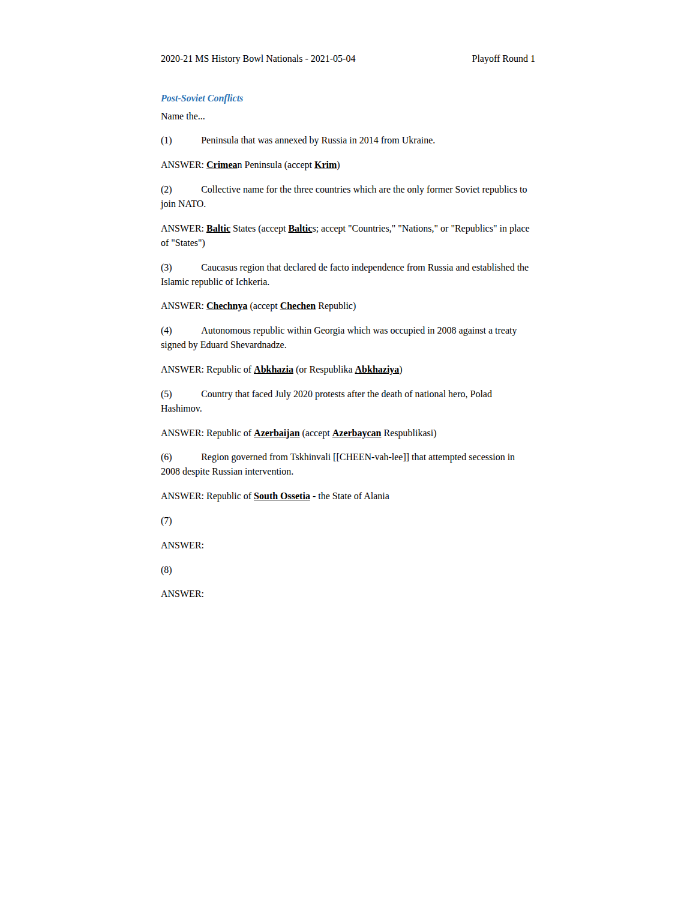2020-21 MS History Bowl Nationals - 2021-05-04
Playoff Round 1
Post-Soviet Conflicts
Name the...
(1) Peninsula that was annexed by Russia in 2014 from Ukraine.
ANSWER: Crimean Peninsula (accept Krim)
(2) Collective name for the three countries which are the only former Soviet republics to join NATO.
ANSWER: Baltic States (accept Baltics; accept "Countries," "Nations," or "Republics" in place of "States")
(3) Caucasus region that declared de facto independence from Russia and established the Islamic republic of Ichkeria.
ANSWER: Chechnya (accept Chechen Republic)
(4) Autonomous republic within Georgia which was occupied in 2008 against a treaty signed by Eduard Shevardnadze.
ANSWER: Republic of Abkhazia (or Respublika Abkhaziya)
(5) Country that faced July 2020 protests after the death of national hero, Polad Hashimov.
ANSWER: Republic of Azerbaijan (accept Azerbaycan Respublikasi)
(6) Region governed from Tskhinvali [[CHEEN-vah-lee]] that attempted secession in 2008 despite Russian intervention.
ANSWER: Republic of South Ossetia - the State of Alania
(7)
ANSWER:
(8)
ANSWER: